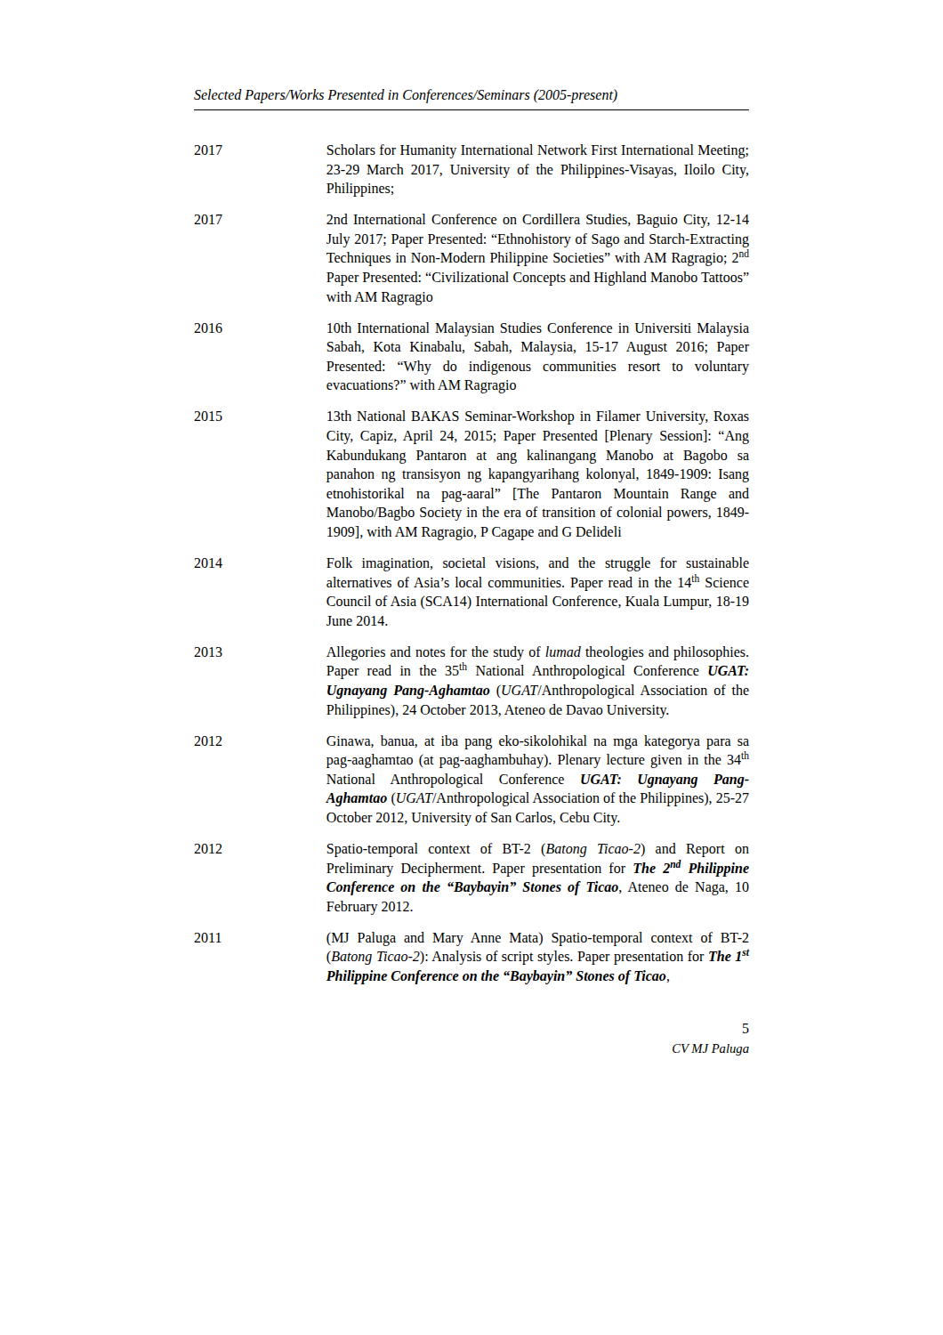Selected Papers/Works Presented in Conferences/Seminars (2005-present)
| 2017 | Scholars for Humanity International Network First International Meeting; 23-29 March 2017, University of the Philippines-Visayas, Iloilo City, Philippines; |
| 2017 | 2nd International Conference on Cordillera Studies, Baguio City, 12-14 July 2017; Paper Presented: “Ethnohistory of Sago and Starch-Extracting Techniques in Non-Modern Philippine Societies” with AM Ragragio; 2 nd Paper Presented: “Civilizational Concepts and Highland Manobo Tattoos” with AM Ragragio |
| 2016 | 10th International Malaysian Studies Conference in Universiti Malaysia Sabah, Kota Kinabalu, Sabah, Malaysia, 15-17 August 2016; Paper Presented: “Why do indigenous communities resort to voluntary evacuations?” with AM Ragragio |
| 2015 | 13th National BAKAS Seminar-Workshop in Filamer University, Roxas City, Capiz, April 24, 2015; Paper Presented [Plenary Session]: “Ang Kabundukang Pantaron at ang kalinangang Manobo at Bagobo sa panahon ng transisyon ng kapangyarihang kolonyal, 1849-1909: Isang etnohistorikal na pag-aaral” [The Pantaron Mountain Range and Manobo/Bagbo Society in the era of transition of colonial powers, 1849-1909], with AM Ragragio, P Cagape and G Delideli |
| 2014 | Folk imagination, societal visions, and the struggle for sustainable alternatives of Asia’s local communities. Paper read in the 14 th Science Council of Asia (SCA14) International Conference, Kuala Lumpur, 18-19 June 2014. |
| 2013 | Allegories and notes for the study of lumad theologies and philosophies. Paper read in the 35 th National Anthropological Conference UGAT: Ugnayang Pang-Aghamtao ( UGAT /Anthropological Association of the Philippines), 24 October 2013, Ateneo de Davao University. |
| 2012 | Ginawa, banua, at iba pang eko-sikolohikal na mga kategorya para sa pag-aaghamtao (at pag-aaghambuhay). Plenary lecture given in the 34 th National Anthropological Conference UGAT: Ugnayang Pang-Aghamtao ( UGAT /Anthropological Association of the Philippines), 25-27 October 2012, University of San Carlos, Cebu City. |
| 2012 | Spatio-temporal context of BT-2 ( Batong Ticao-2 ) and Report on Preliminary Decipherment. Paper presentation for The 2 nd Philippine Conference on the “Baybayin” Stones of Ticao , Ateneo de Naga, 10 February 2012. |
| 2011 | (MJ Paluga and Mary Anne Mata) Spatio-temporal context of BT-2 ( Batong Ticao-2 ): Analysis of script styles. Paper presentation for The 1 st Philippine Conference on the “Baybayin” Stones of Ticao , |
5
CV MJ Paluga